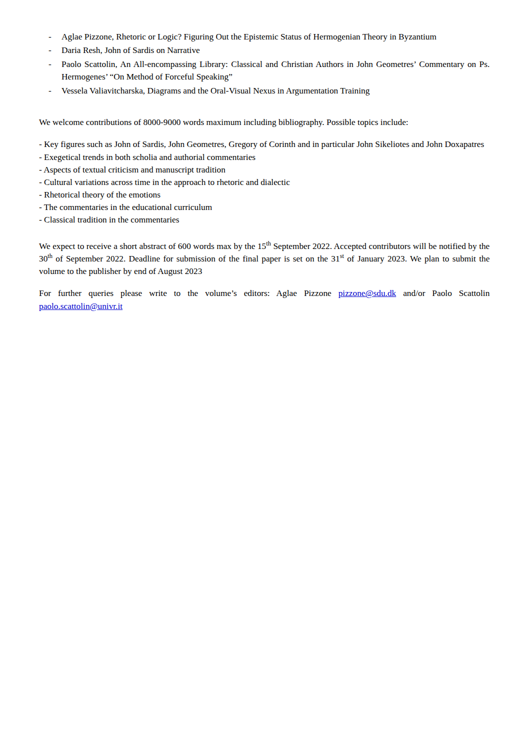Aglae Pizzone, Rhetoric or Logic? Figuring Out the Epistemic Status of Hermogenian Theory in Byzantium
Daria Resh, John of Sardis on Narrative
Paolo Scattolin, An All-encompassing Library: Classical and Christian Authors in John Geometres’ Commentary on Ps. Hermogenes’ “On Method of Forceful Speaking”
Vessela Valiavitcharska, Diagrams and the Oral-Visual Nexus in Argumentation Training
We welcome contributions of 8000-9000 words maximum including bibliography. Possible topics include:
- Key figures such as John of Sardis, John Geometres, Gregory of Corinth and in particular John Sikeliotes and John Doxapatres
- Exegetical trends in both scholia and authorial commentaries
- Aspects of textual criticism and manuscript tradition
- Cultural variations across time in the approach to rhetoric and dialectic
- Rhetorical theory of the emotions
- The commentaries in the educational curriculum
- Classical tradition in the commentaries
We expect to receive a short abstract of 600 words max by the 15th September 2022. Accepted contributors will be notified by the 30th of September 2022. Deadline for submission of the final paper is set on the 31st of January 2023. We plan to submit the volume to the publisher by end of August 2023
For further queries please write to the volume’s editors: Aglae Pizzone pizzone@sdu.dk and/or Paolo Scattolin paolo.scattolin@univr.it